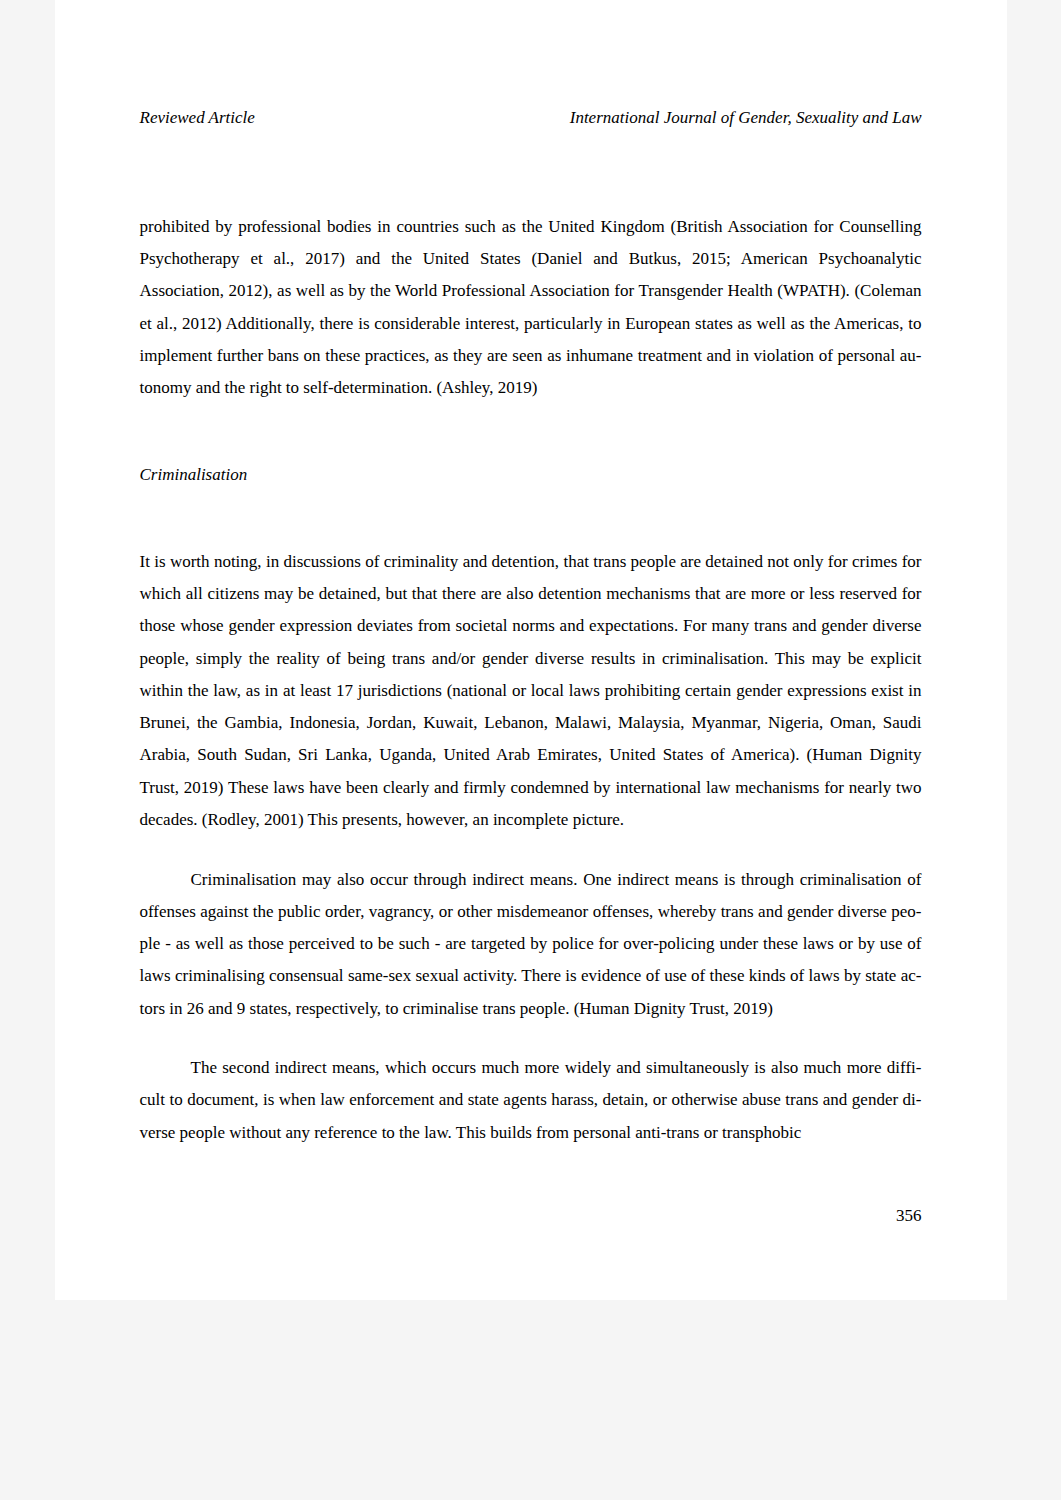Reviewed Article International Journal of Gender, Sexuality and Law
prohibited by professional bodies in countries such as the United Kingdom (British Association for Counselling Psychotherapy et al., 2017) and the United States (Daniel and Butkus, 2015; American Psychoanalytic Association, 2012), as well as by the World Professional Association for Transgender Health (WPATH). (Coleman et al., 2012) Additionally, there is considerable interest, particularly in European states as well as the Americas, to implement further bans on these practices, as they are seen as inhumane treatment and in violation of personal autonomy and the right to self-determination. (Ashley, 2019)
Criminalisation
It is worth noting, in discussions of criminality and detention, that trans people are detained not only for crimes for which all citizens may be detained, but that there are also detention mechanisms that are more or less reserved for those whose gender expression deviates from societal norms and expectations. For many trans and gender diverse people, simply the reality of being trans and/or gender diverse results in criminalisation. This may be explicit within the law, as in at least 17 jurisdictions (national or local laws prohibiting certain gender expressions exist in Brunei, the Gambia, Indonesia, Jordan, Kuwait, Lebanon, Malawi, Malaysia, Myanmar, Nigeria, Oman, Saudi Arabia, South Sudan, Sri Lanka, Uganda, United Arab Emirates, United States of America). (Human Dignity Trust, 2019) These laws have been clearly and firmly condemned by international law mechanisms for nearly two decades. (Rodley, 2001) This presents, however, an incomplete picture.
Criminalisation may also occur through indirect means. One indirect means is through criminalisation of offenses against the public order, vagrancy, or other misdemeanor offenses, whereby trans and gender diverse people - as well as those perceived to be such - are targeted by police for over-policing under these laws or by use of laws criminalising consensual same-sex sexual activity. There is evidence of use of these kinds of laws by state actors in 26 and 9 states, respectively, to criminalise trans people. (Human Dignity Trust, 2019)
The second indirect means, which occurs much more widely and simultaneously is also much more difficult to document, is when law enforcement and state agents harass, detain, or otherwise abuse trans and gender diverse people without any reference to the law. This builds from personal anti-trans or transphobic
356